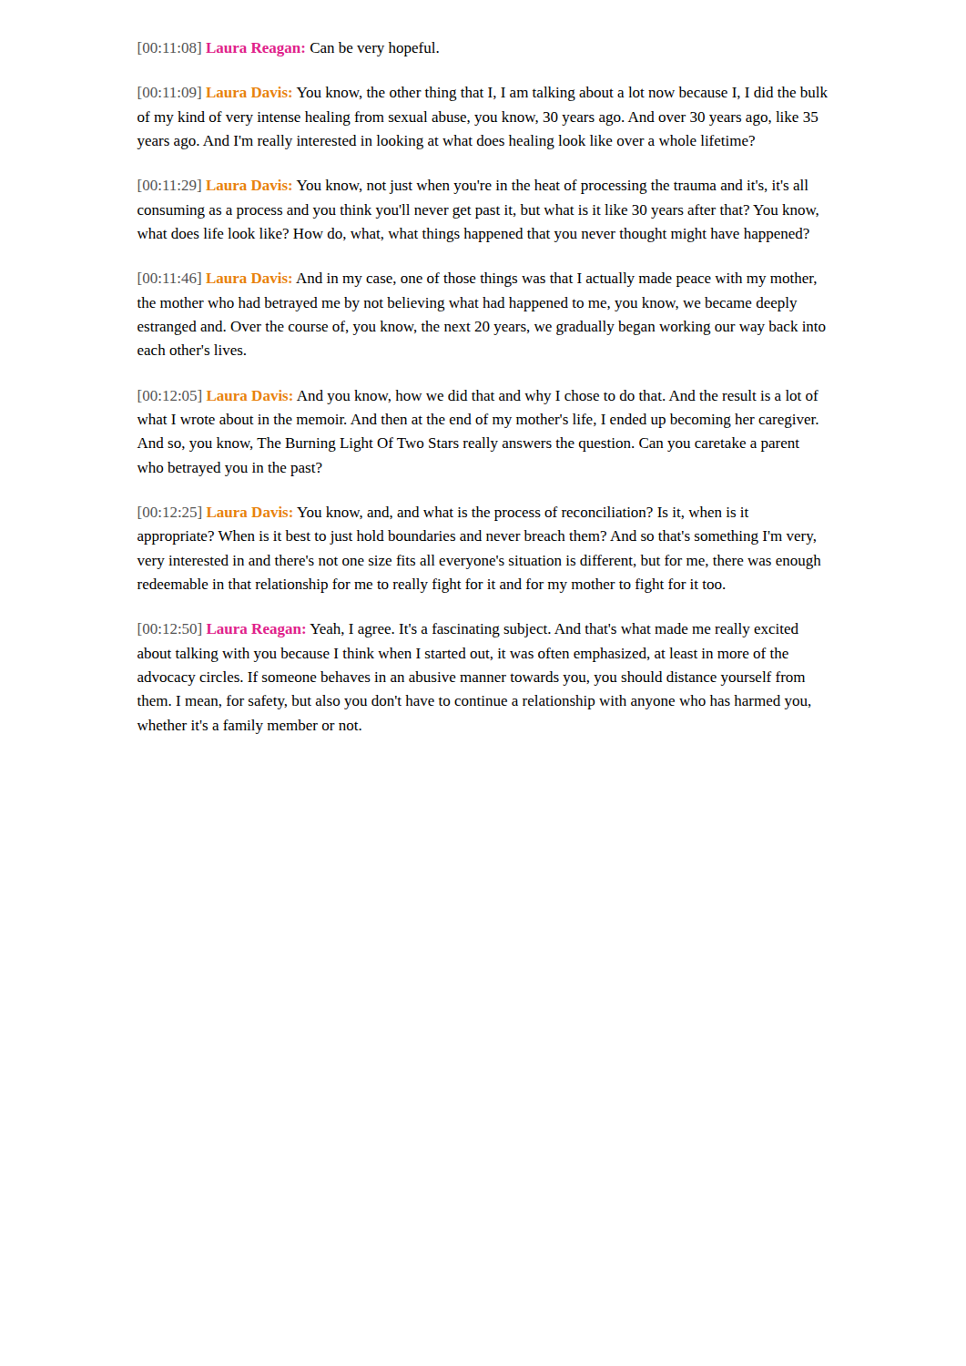[00:11:08] Laura Reagan: Can be very hopeful.
[00:11:09] Laura Davis: You know, the other thing that I, I am talking about a lot now because I, I did the bulk of my kind of very intense healing from sexual abuse, you know, 30 years ago. And over 30 years ago, like 35 years ago. And I'm really interested in looking at what does healing look like over a whole lifetime?
[00:11:29] Laura Davis: You know, not just when you're in the heat of processing the trauma and it's, it's all consuming as a process and you think you'll never get past it, but what is it like 30 years after that? You know, what does life look like? How do, what, what things happened that you never thought might have happened?
[00:11:46] Laura Davis: And in my case, one of those things was that I actually made peace with my mother, the mother who had betrayed me by not believing what had happened to me, you know, we became deeply estranged and. Over the course of, you know, the next 20 years, we gradually began working our way back into each other's lives.
[00:12:05] Laura Davis: And you know, how we did that and why I chose to do that. And the result is a lot of what I wrote about in the memoir. And then at the end of my mother's life, I ended up becoming her caregiver. And so, you know, The Burning Light Of Two Stars really answers the question. Can you caretake a parent who betrayed you in the past?
[00:12:25] Laura Davis: You know, and, and what is the process of reconciliation? Is it, when is it appropriate? When is it best to just hold boundaries and never breach them? And so that's something I'm very, very interested in and there's not one size fits all everyone's situation is different, but for me, there was enough redeemable in that relationship for me to really fight for it and for my mother to fight for it too.
[00:12:50] Laura Reagan: Yeah, I agree. It's a fascinating subject. And that's what made me really excited about talking with you because I think when I started out, it was often emphasized, at least in more of the advocacy circles. If someone behaves in an abusive manner towards you, you should distance yourself from them. I mean, for safety, but also you don't have to continue a relationship with anyone who has harmed you, whether it's a family member or not.